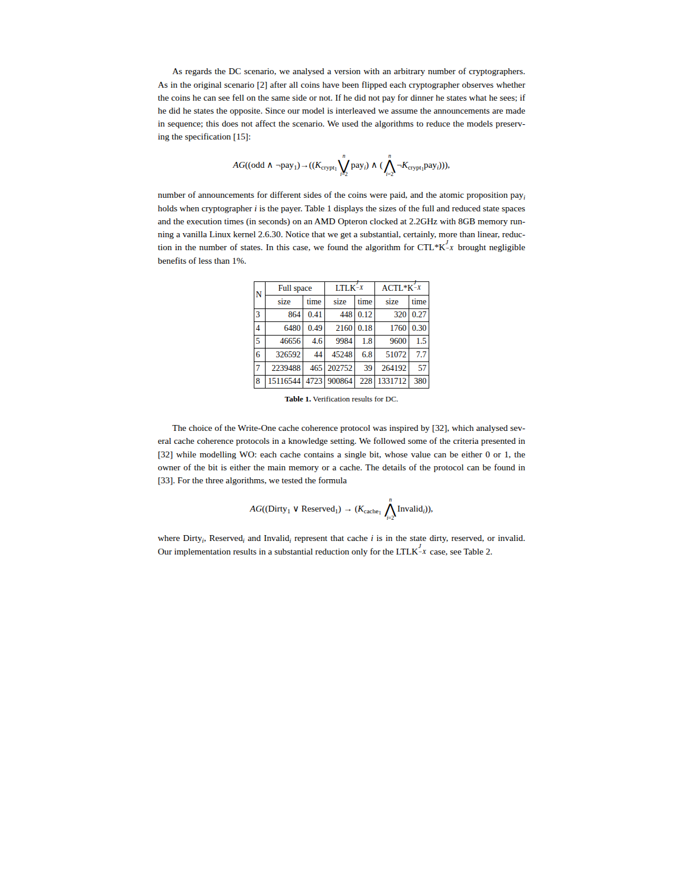As regards the DC scenario, we analysed a version with an arbitrary number of cryptographers. As in the original scenario [2] after all coins have been flipped each cryptographer observes whether the coins he can see fell on the same side or not. If he did not pay for dinner he states what he sees; if he did he states the opposite. Since our model is interleaved we assume the announcements are made in sequence; this does not affect the scenario. We used the algorithms to reduce the models preserving the specification [15]:
AG((odd ∧ ¬pay1)→((Kcrypt1 n⋁i=2payi) ∧ (n⋀i=2¬Kcrypt1payi))),
number of announcements for different sides of the coins were paid, and the atomic proposition payi holds when cryptographer i is the payer. Table 1 displays the sizes of the full and reduced state spaces and the execution times (in seconds) on an AMD Opteron clocked at 2.2GHz with 8GB memory running a vanilla Linux kernel 2.6.30. Notice that we get a substantial, certainly, more than linear, reduction in the number of states. In this case, we found the algorithm for CTL*KJ−X brought negligible benefits of less than 1%.
| N | Full space | LTLK J −X | ACTL*K J −X |
| --- | --- | --- | --- |
| size | time | size | time | size | time |
| 3 | 864 | 0.41 | 448 | 0.12 | 320 | 0.27 |
| 4 | 6480 | 0.49 | 2160 | 0.18 | 1760 | 0.30 |
| 5 | 46656 | 4.6 | 9984 | 1.8 | 9600 | 1.5 |
| 6 | 326592 | 44 | 45248 | 6.8 | 51072 | 7.7 |
| 7 | 2239488 | 465 | 202752 | 39 | 264192 | 57 |
| 8 | 15116544 | 4723 | 900864 | 228 | 1331712 | 380 |
Table 1. Verification results for DC.
The choice of the Write-One cache coherence protocol was inspired by [32], which analysed several cache coherence protocols in a knowledge setting. We followed some of the criteria presented in [32] while modelling WO: each cache contains a single bit, whose value can be either 0 or 1, the owner of the bit is either the main memory or a cache. The details of the protocol can be found in [33]. For the three algorithms, we tested the formula
AG((Dirty1 ∨ Reserved1) → (Kcache1 n⋀i=2 Invalidi)),
where Dirtyi, Reservedi and Invalidi represent that cache i is in the state dirty, reserved, or invalid. Our implementation results in a substantial reduction only for the LTLKJ−X case, see Table 2.